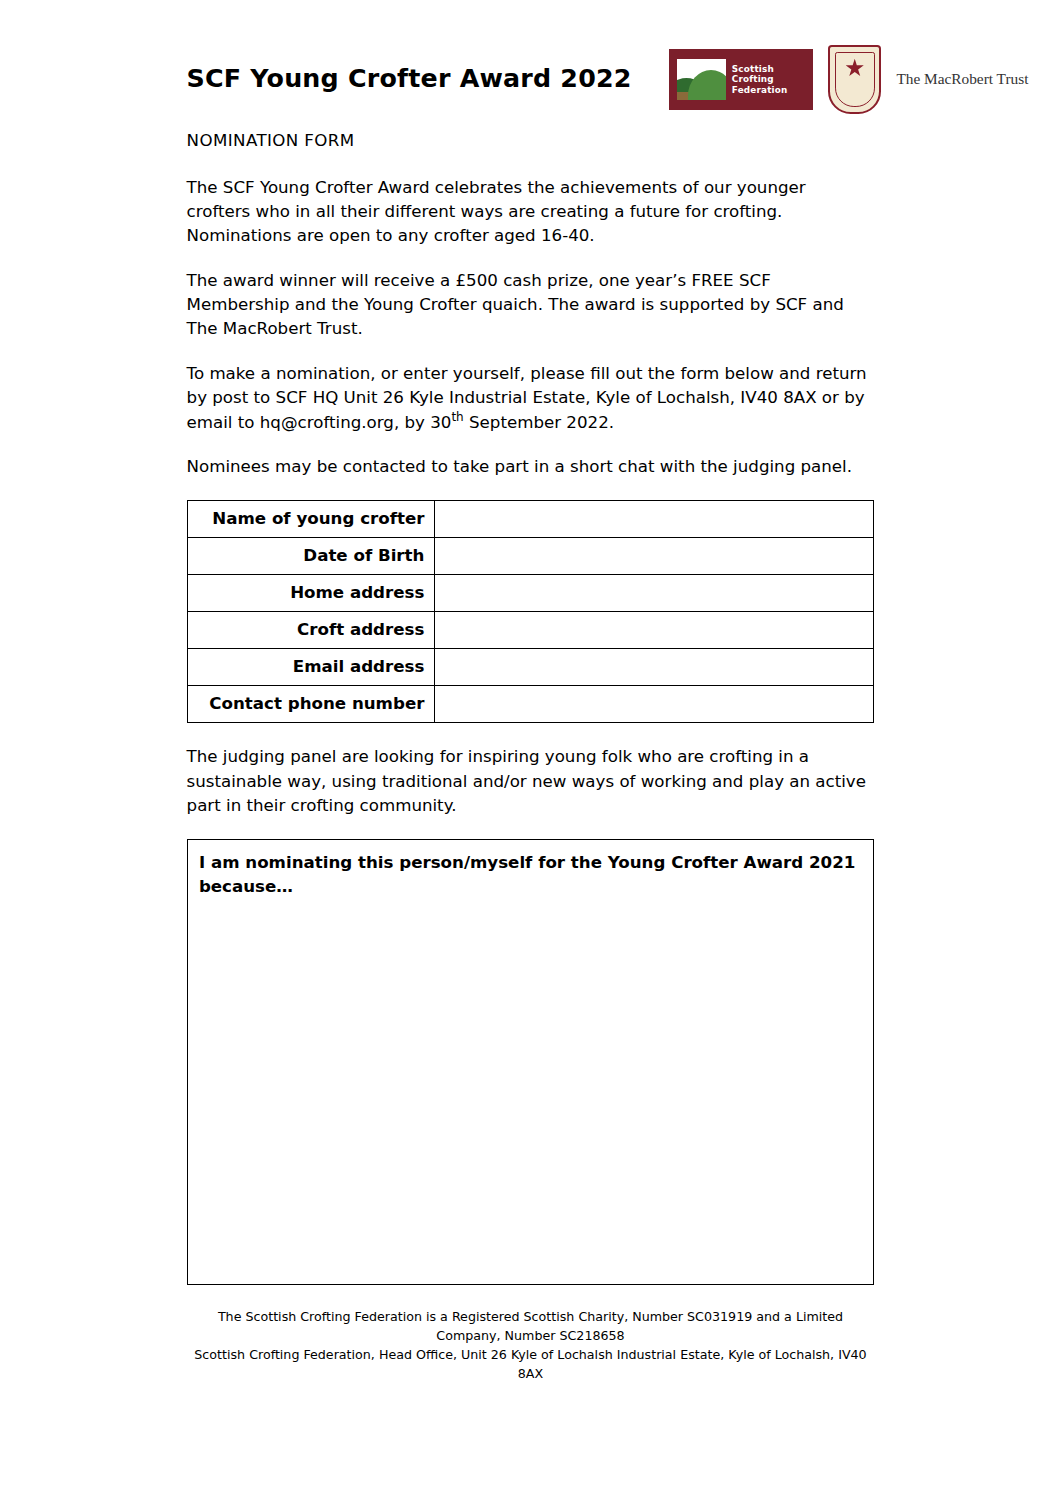SCF Young Crofter Award 2022
Scottish Crofting
Federation
The MacRobert Trust
NOMINATION FORM
The SCF Young Crofter Award celebrates the achievements of our younger crofters who in all their different ways are creating a future for crofting. Nominations are open to any crofter aged 16-40.
The award winner will receive a £500 cash prize, one year’s FREE SCF Membership and the Young Crofter quaich. The award is supported by SCF and The MacRobert Trust.
To make a nomination, or enter yourself, please fill out the form below and return by post to SCF HQ Unit 26 Kyle Industrial Estate, Kyle of Lochalsh, IV40 8AX or by email to hq@crofting.org, by 30th September 2022.
Nominees may be contacted to take part in a short chat with the judging panel.
| Name of young crofter | |
| Date of Birth | |
| Home address | |
| Croft address | |
| Email address | |
| Contact phone number | |
The judging panel are looking for inspiring young folk who are crofting in a sustainable way, using traditional and/or new ways of working and play an active part in their crofting community.
I am nominating this person/myself for the Young Crofter Award 2021 because…
The Scottish Crofting Federation is a Registered Scottish Charity, Number SC031919 and a Limited Company, Number SC218658
Scottish Crofting Federation, Head Office, Unit 26 Kyle of Lochalsh Industrial Estate, Kyle of Lochalsh, IV40 8AX